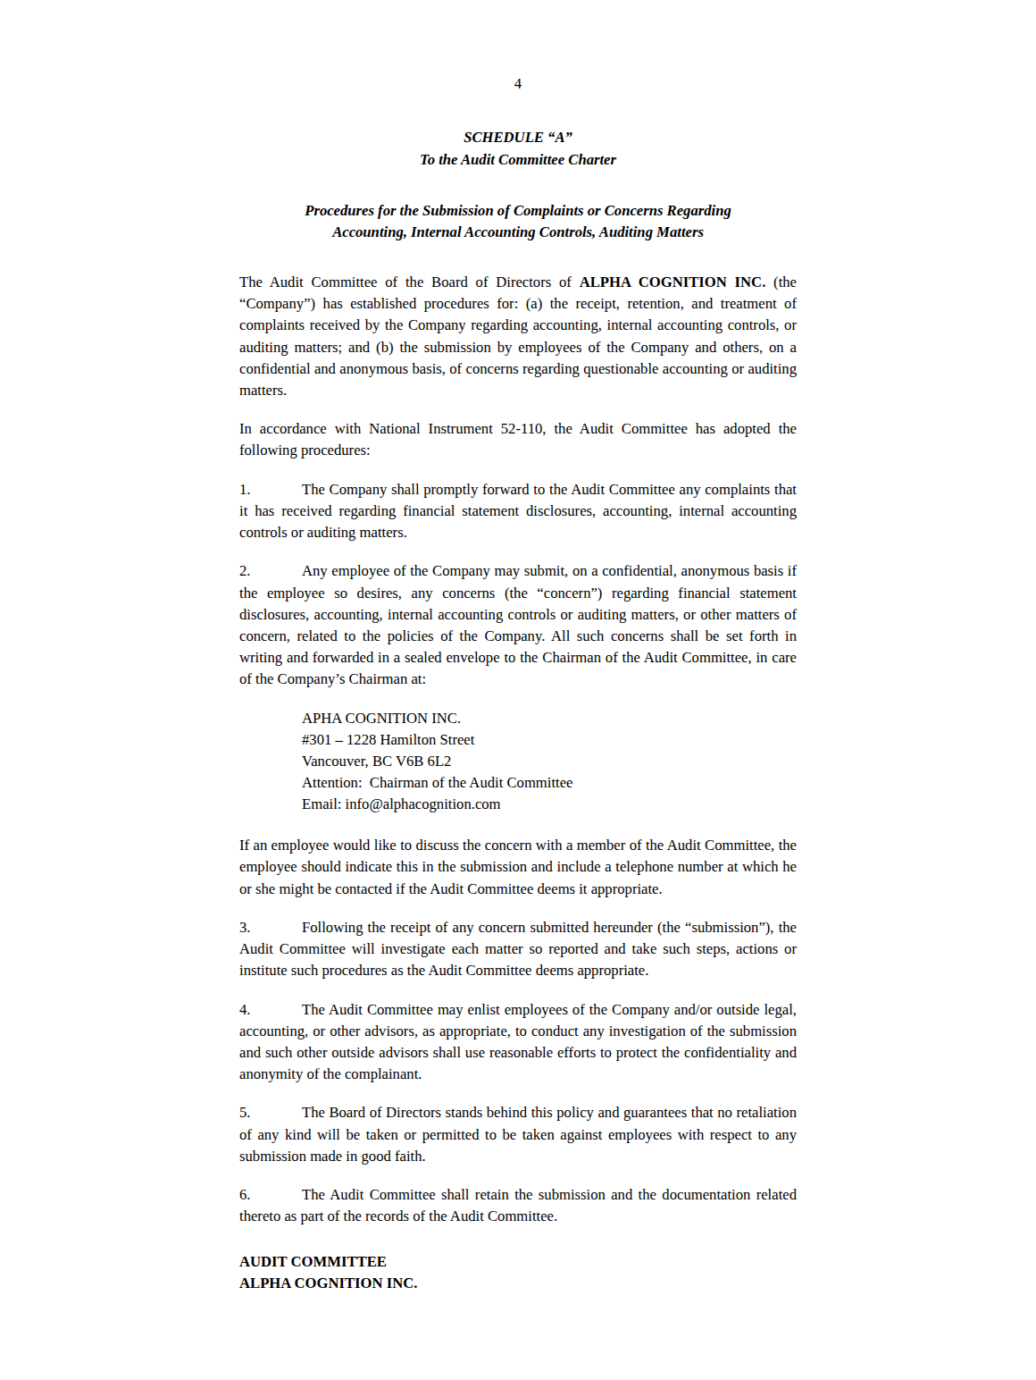4
SCHEDULE “A”
To the Audit Committee Charter
Procedures for the Submission of Complaints or Concerns Regarding
Accounting, Internal Accounting Controls, Auditing Matters
The Audit Committee of the Board of Directors of ALPHA COGNITION INC. (the “Company”) has established procedures for: (a) the receipt, retention, and treatment of complaints received by the Company regarding accounting, internal accounting controls, or auditing matters; and (b) the submission by employees of the Company and others, on a confidential and anonymous basis, of concerns regarding questionable accounting or auditing matters.
In accordance with National Instrument 52-110, the Audit Committee has adopted the following procedures:
1. The Company shall promptly forward to the Audit Committee any complaints that it has received regarding financial statement disclosures, accounting, internal accounting controls or auditing matters.
2. Any employee of the Company may submit, on a confidential, anonymous basis if the employee so desires, any concerns (the “concern”) regarding financial statement disclosures, accounting, internal accounting controls or auditing matters, or other matters of concern, related to the policies of the Company. All such concerns shall be set forth in writing and forwarded in a sealed envelope to the Chairman of the Audit Committee, in care of the Company’s Chairman at:
APHA COGNITION INC.
#301 – 1228 Hamilton Street
Vancouver, BC V6B 6L2
Attention: Chairman of the Audit Committee
Email: info@alphacognition.com
If an employee would like to discuss the concern with a member of the Audit Committee, the employee should indicate this in the submission and include a telephone number at which he or she might be contacted if the Audit Committee deems it appropriate.
3. Following the receipt of any concern submitted hereunder (the “submission”), the Audit Committee will investigate each matter so reported and take such steps, actions or institute such procedures as the Audit Committee deems appropriate.
4. The Audit Committee may enlist employees of the Company and/or outside legal, accounting, or other advisors, as appropriate, to conduct any investigation of the submission and such other outside advisors shall use reasonable efforts to protect the confidentiality and anonymity of the complainant.
5. The Board of Directors stands behind this policy and guarantees that no retaliation of any kind will be taken or permitted to be taken against employees with respect to any submission made in good faith.
6. The Audit Committee shall retain the submission and the documentation related thereto as part of the records of the Audit Committee.
AUDIT COMMITTEE
ALPHA COGNITION INC.